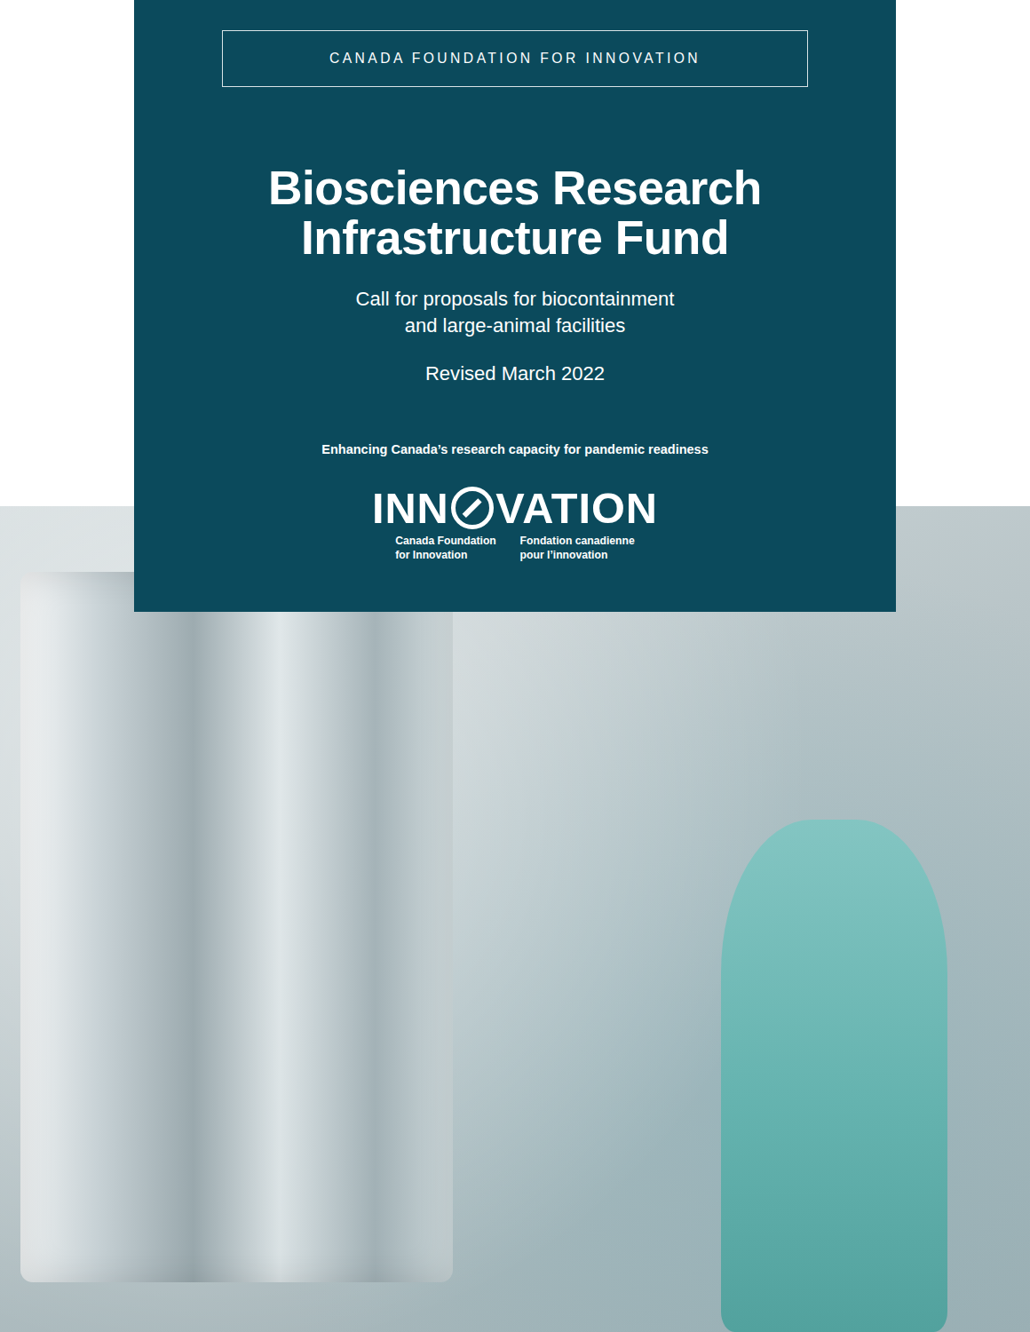Canada Foundation for Innovation
Biosciences Research
Infrastructure Fund
Call for proposals for biocontainment
and large-animal facilities
Revised March 2022
Enhancing Canada’s research capacity for pandemic readiness
INN VATION
Canada Foundation
for Innovation Fondation canadienne
pour l’innovation